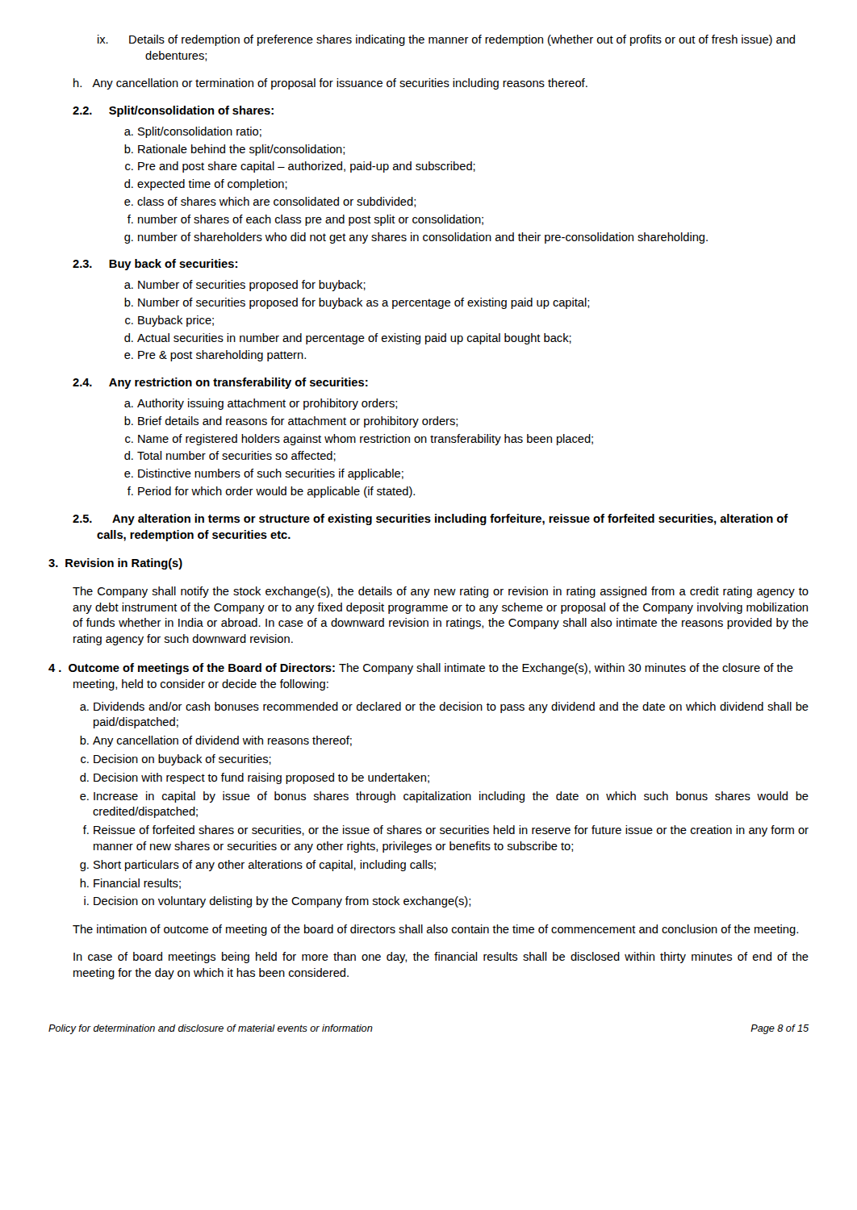ix. Details of redemption of preference shares indicating the manner of redemption (whether out of profits or out of fresh issue) and debentures;
h. Any cancellation or termination of proposal for issuance of securities including reasons thereof.
2.2. Split/consolidation of shares:
Split/consolidation ratio;
Rationale behind the split/consolidation;
Pre and post share capital – authorized, paid-up and subscribed;
expected time of completion;
class of shares which are consolidated or subdivided;
number of shares of each class pre and post split or consolidation;
number of shareholders who did not get any shares in consolidation and their pre-consolidation shareholding.
2.3. Buy back of securities:
Number of securities proposed for buyback;
Number of securities proposed for buyback as a percentage of existing paid up capital;
Buyback price;
Actual securities in number and percentage of existing paid up capital bought back;
Pre & post shareholding pattern.
2.4. Any restriction on transferability of securities:
Authority issuing attachment or prohibitory orders;
Brief details and reasons for attachment or prohibitory orders;
Name of registered holders against whom restriction on transferability has been placed;
Total number of securities so affected;
Distinctive numbers of such securities if applicable;
Period for which order would be applicable (if stated).
2.5. Any alteration in terms or structure of existing securities including forfeiture, reissue of forfeited securities, alteration of calls, redemption of securities etc.
3. Revision in Rating(s)
The Company shall notify the stock exchange(s), the details of any new rating or revision in rating assigned from a credit rating agency to any debt instrument of the Company or to any fixed deposit programme or to any scheme or proposal of the Company involving mobilization of funds whether in India or abroad. In case of a downward revision in ratings, the Company shall also intimate the reasons provided by the rating agency for such downward revision.
4 . Outcome of meetings of the Board of Directors: The Company shall intimate to the Exchange(s), within 30 minutes of the closure of the meeting, held to consider or decide the following:
Dividends and/or cash bonuses recommended or declared or the decision to pass any dividend and the date on which dividend shall be paid/dispatched;
Any cancellation of dividend with reasons thereof;
Decision on buyback of securities;
Decision with respect to fund raising proposed to be undertaken;
Increase in capital by issue of bonus shares through capitalization including the date on which such bonus shares would be credited/dispatched;
Reissue of forfeited shares or securities, or the issue of shares or securities held in reserve for future issue or the creation in any form or manner of new shares or securities or any other rights, privileges or benefits to subscribe to;
Short particulars of any other alterations of capital, including calls;
Financial results;
Decision on voluntary delisting by the Company from stock exchange(s);
The intimation of outcome of meeting of the board of directors shall also contain the time of commencement and conclusion of the meeting.
In case of board meetings being held for more than one day, the financial results shall be disclosed within thirty minutes of end of the meeting for the day on which it has been considered.
Policy for determination and disclosure of material events or information Page 8 of 15